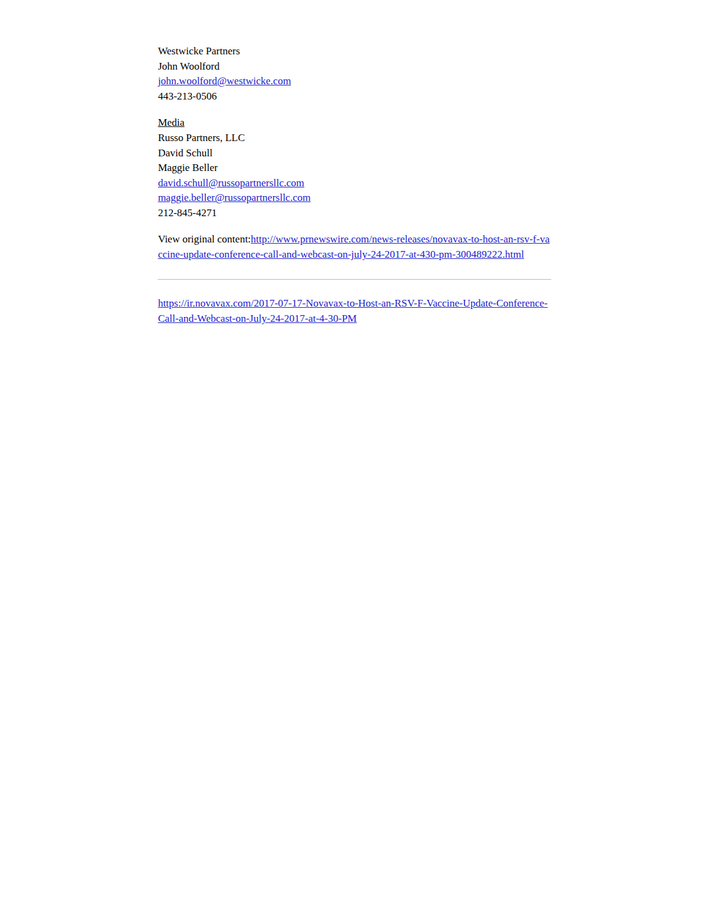Westwicke Partners
John Woolford
john.woolford@westwicke.com
443-213-0506
Media
Russo Partners, LLC
David Schull
Maggie Beller
david.schull@russopartnersllc.com
maggie.beller@russopartnersllc.com
212-845-4271
View original content:http://www.prnewswire.com/news-releases/novavax-to-host-an-rsv-f-vaccine-update-conference-call-and-webcast-on-july-24-2017-at-430-pm-300489222.html
https://ir.novavax.com/2017-07-17-Novavax-to-Host-an-RSV-F-Vaccine-Update-Conference-Call-and-Webcast-on-July-24-2017-at-4-30-PM